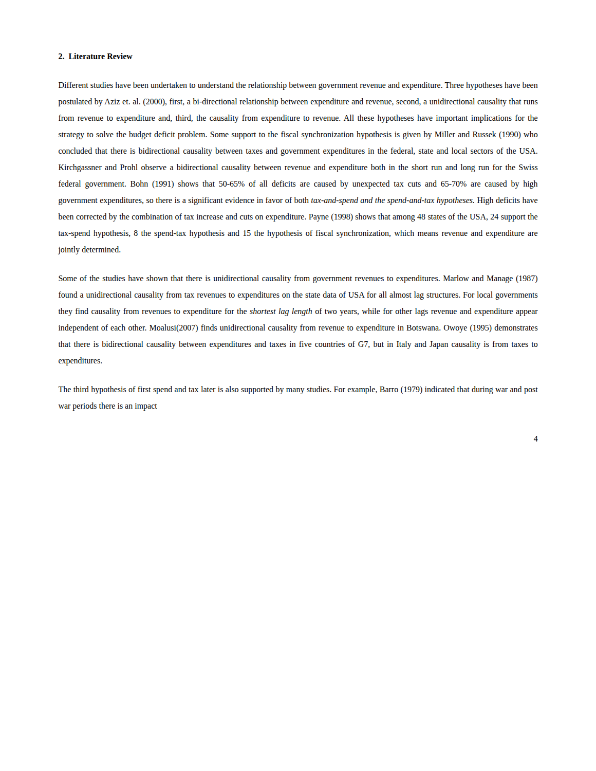2. Literature Review
Different studies have been undertaken to understand the relationship between government revenue and expenditure. Three hypotheses have been postulated by Aziz et. al. (2000), first, a bi-directional relationship between expenditure and revenue, second, a unidirectional causality that runs from revenue to expenditure and, third, the causality from expenditure to revenue. All these hypotheses have important implications for the strategy to solve the budget deficit problem. Some support to the fiscal synchronization hypothesis is given by Miller and Russek (1990) who concluded that there is bidirectional causality between taxes and government expenditures in the federal, state and local sectors of the USA. Kirchgassner and Prohl observe a bidirectional causality between revenue and expenditure both in the short run and long run for the Swiss federal government. Bohn (1991) shows that 50-65% of all deficits are caused by unexpected tax cuts and 65-70% are caused by high government expenditures, so there is a significant evidence in favor of both tax-and-spend and the spend-and-tax hypotheses. High deficits have been corrected by the combination of tax increase and cuts on expenditure. Payne (1998) shows that among 48 states of the USA, 24 support the tax-spend hypothesis, 8 the spend-tax hypothesis and 15 the hypothesis of fiscal synchronization, which means revenue and expenditure are jointly determined.
Some of the studies have shown that there is unidirectional causality from government revenues to expenditures. Marlow and Manage (1987) found a unidirectional causality from tax revenues to expenditures on the state data of USA for all almost lag structures. For local governments they find causality from revenues to expenditure for the shortest lag length of two years, while for other lags revenue and expenditure appear independent of each other. Moalusi(2007) finds unidirectional causality from revenue to expenditure in Botswana. Owoye (1995) demonstrates that there is bidirectional causality between expenditures and taxes in five countries of G7, but in Italy and Japan causality is from taxes to expenditures.
The third hypothesis of first spend and tax later is also supported by many studies. For example, Barro (1979) indicated that during war and post war periods there is an impact
4